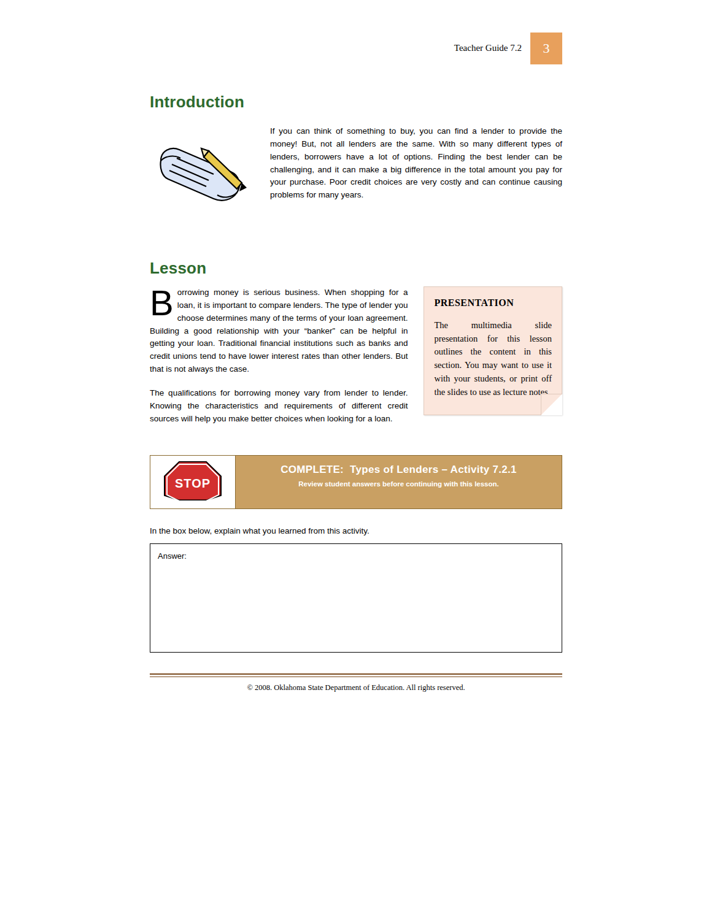Teacher Guide 7.2
3
Introduction
If you can think of something to buy, you can find a lender to provide the money! But, not all lenders are the same. With so many different types of lenders, borrowers have a lot of options. Finding the best lender can be challenging, and it can make a big difference in the total amount you pay for your purchase. Poor credit choices are very costly and can continue causing problems for many years.
Lesson
Borrowing money is serious business. When shopping for a loan, it is important to compare lenders. The type of lender you choose determines many of the terms of your loan agreement. Building a good relationship with your “banker” can be helpful in getting your loan. Traditional financial institutions such as banks and credit unions tend to have lower interest rates than other lenders. But that is not always the case.
The qualifications for borrowing money vary from lender to lender. Knowing the characteristics and requirements of different credit sources will help you make better choices when looking for a loan.
PRESENTATION
The multimedia slide presentation for this lesson outlines the content in this section. You may want to use it with your students, or print off the slides to use as lecture notes.
STOP
COMPLETE: Types of Lenders – Activity 7.2.1
Review student answers before continuing with this lesson.
In the box below, explain what you learned from this activity.
Answer:
© 2008. Oklahoma State Department of Education. All rights reserved.